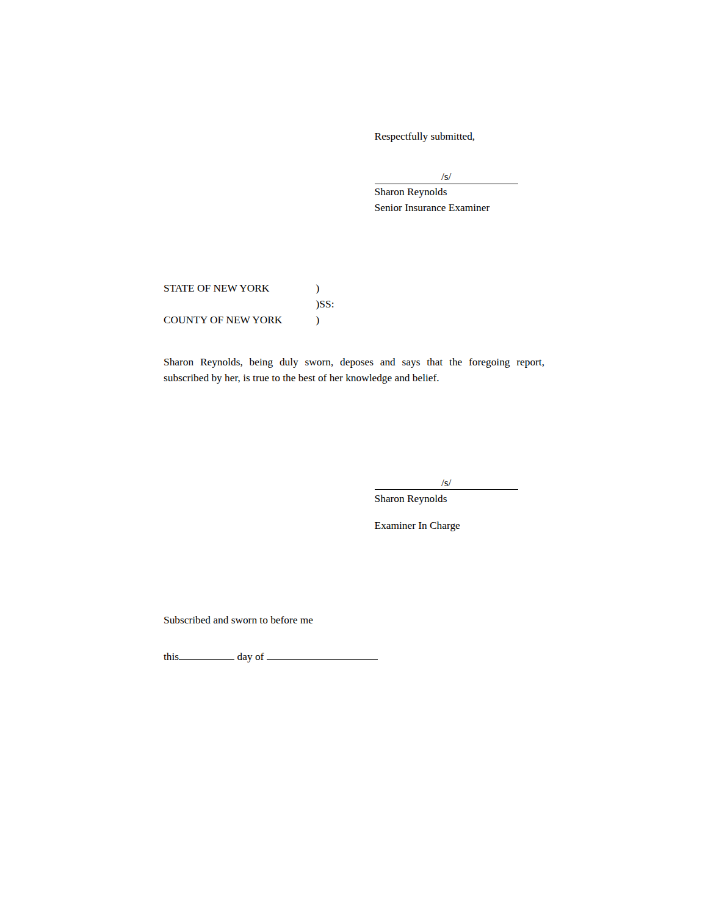Respectfully submitted,
/s/
Sharon Reynolds
Senior Insurance Examiner
| STATE OF NEW YORK | ) | |
| | )SS: | |
| COUNTY OF NEW YORK | ) | |
Sharon Reynolds, being duly sworn, deposes and says that the foregoing report, subscribed by her, is true to the best of her knowledge and belief.
/s/
Sharon Reynolds
Examiner In Charge
Subscribed and sworn to before me
this day of